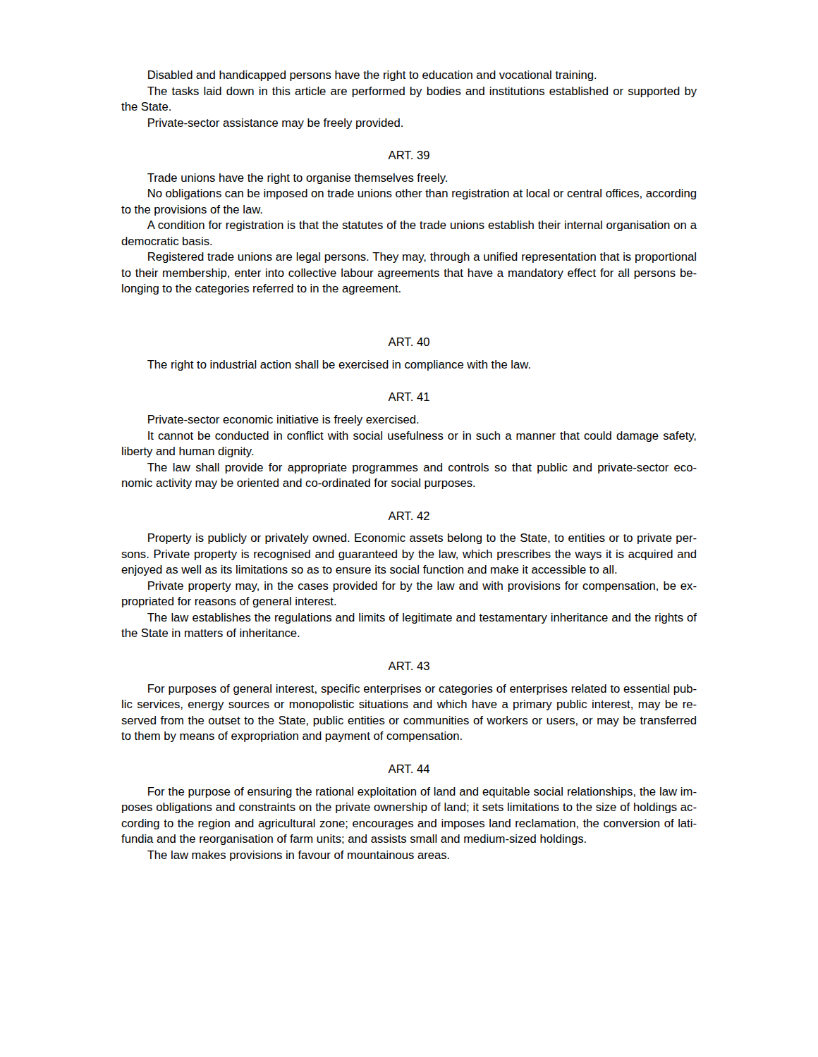Disabled and handicapped persons have the right to education and vocational training.
The tasks laid down in this article are performed by bodies and institutions established or supported by the State.
Private-sector assistance may be freely provided.
ART. 39
Trade unions have the right to organise themselves freely.
No obligations can be imposed on trade unions other than registration at local or central offices, according to the provisions of the law.
A condition for registration is that the statutes of the trade unions establish their internal organisation on a democratic basis.
Registered trade unions are legal persons. They may, through a unified representation that is proportional to their membership, enter into collective labour agreements that have a mandatory effect for all persons belonging to the categories referred to in the agreement.
ART. 40
The right to industrial action shall be exercised in compliance with the law.
ART. 41
Private-sector economic initiative is freely exercised.
It cannot be conducted in conflict with social usefulness or in such a manner that could damage safety, liberty and human dignity.
The law shall provide for appropriate programmes and controls so that public and private-sector economic activity may be oriented and co-ordinated for social purposes.
ART. 42
Property is publicly or privately owned. Economic assets belong to the State, to entities or to private persons. Private property is recognised and guaranteed by the law, which prescribes the ways it is acquired and enjoyed as well as its limitations so as to ensure its social function and make it accessible to all.
Private property may, in the cases provided for by the law and with provisions for compensation, be expropriated for reasons of general interest.
The law establishes the regulations and limits of legitimate and testamentary inheritance and the rights of the State in matters of inheritance.
ART. 43
For purposes of general interest, specific enterprises or categories of enterprises related to essential public services, energy sources or monopolistic situations and which have a primary public interest, may be reserved from the outset to the State, public entities or communities of workers or users, or may be transferred to them by means of expropriation and payment of compensation.
ART. 44
For the purpose of ensuring the rational exploitation of land and equitable social relationships, the law imposes obligations and constraints on the private ownership of land; it sets limitations to the size of holdings according to the region and agricultural zone; encourages and imposes land reclamation, the conversion of latifundia and the reorganisation of farm units; and assists small and medium-sized holdings.
The law makes provisions in favour of mountainous areas.